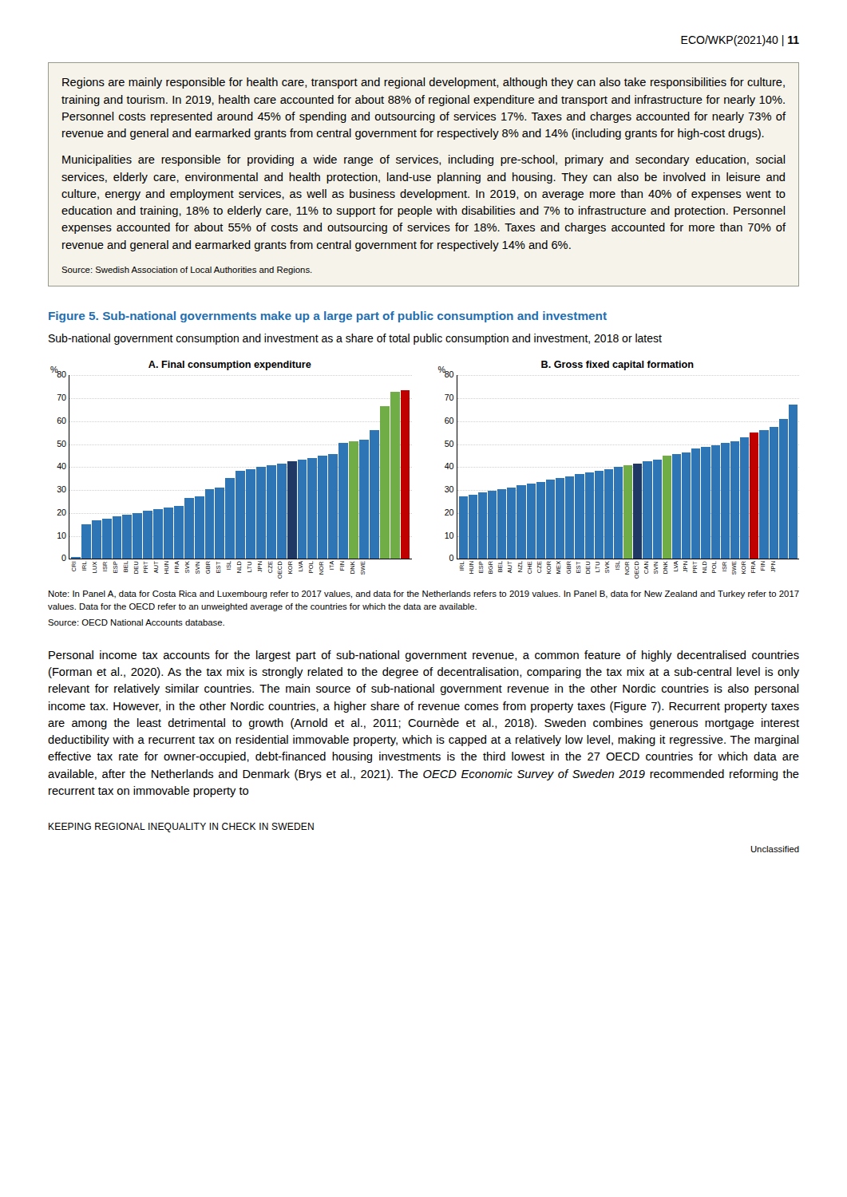ECO/WKP(2021)40 | 11
Regions are mainly responsible for health care, transport and regional development, although they can also take responsibilities for culture, training and tourism. In 2019, health care accounted for about 88% of regional expenditure and transport and infrastructure for nearly 10%. Personnel costs represented around 45% of spending and outsourcing of services 17%. Taxes and charges accounted for nearly 73% of revenue and general and earmarked grants from central government for respectively 8% and 14% (including grants for high-cost drugs).
Municipalities are responsible for providing a wide range of services, including pre-school, primary and secondary education, social services, elderly care, environmental and health protection, land-use planning and housing. They can also be involved in leisure and culture, energy and employment services, as well as business development. In 2019, on average more than 40% of expenses went to education and training, 18% to elderly care, 11% to support for people with disabilities and 7% to infrastructure and protection. Personnel expenses accounted for about 55% of costs and outsourcing of services for 18%. Taxes and charges accounted for more than 70% of revenue and general and earmarked grants from central government for respectively 14% and 6%.
Source: Swedish Association of Local Authorities and Regions.
Figure 5. Sub-national governments make up a large part of public consumption and investment
Sub-national government consumption and investment as a share of total public consumption and investment, 2018 or latest
A. Final consumption expenditure
%
80 70 60 50 40 30 20 10 0
CRI IRL LUX ISR ESP BEL DEU PRT AUT HUN FRA SVK SVN GBR EST ISL NLD LTU JPN CZE OECD KOR LVA POL NOR ITA FIN DNK SWE
B. Gross fixed capital formation
%
80 70 60 50 40 30 20 10 0
IRL HUN ESP BGR BEL AUT NZL CHE CZE KOR MEX GBR EST DEU LTU SVK ISL NOR OECD CAN SVN DNK LVA JPN PRT NLD POL ISR SWE KOR FRA FIN JPN
Note: In Panel A, data for Costa Rica and Luxembourg refer to 2017 values, and data for the Netherlands refers to 2019 values. In Panel B, data for New Zealand and Turkey refer to 2017 values. Data for the OECD refer to an unweighted average of the countries for which the data are available.
Source: OECD National Accounts database.
Personal income tax accounts for the largest part of sub-national government revenue, a common feature of highly decentralised countries (Forman et al., 2020). As the tax mix is strongly related to the degree of decentralisation, comparing the tax mix at a sub-central level is only relevant for relatively similar countries. The main source of sub-national government revenue in the other Nordic countries is also personal income tax. However, in the other Nordic countries, a higher share of revenue comes from property taxes (Figure 7). Recurrent property taxes are among the least detrimental to growth (Arnold et al., 2011; Cournède et al., 2018). Sweden combines generous mortgage interest deductibility with a recurrent tax on residential immovable property, which is capped at a relatively low level, making it regressive. The marginal effective tax rate for owner-occupied, debt-financed housing investments is the third lowest in the 27 OECD countries for which data are available, after the Netherlands and Denmark (Brys et al., 2021). The OECD Economic Survey of Sweden 2019 recommended reforming the recurrent tax on immovable property to
KEEPING REGIONAL INEQUALITY IN CHECK IN SWEDEN
Unclassified